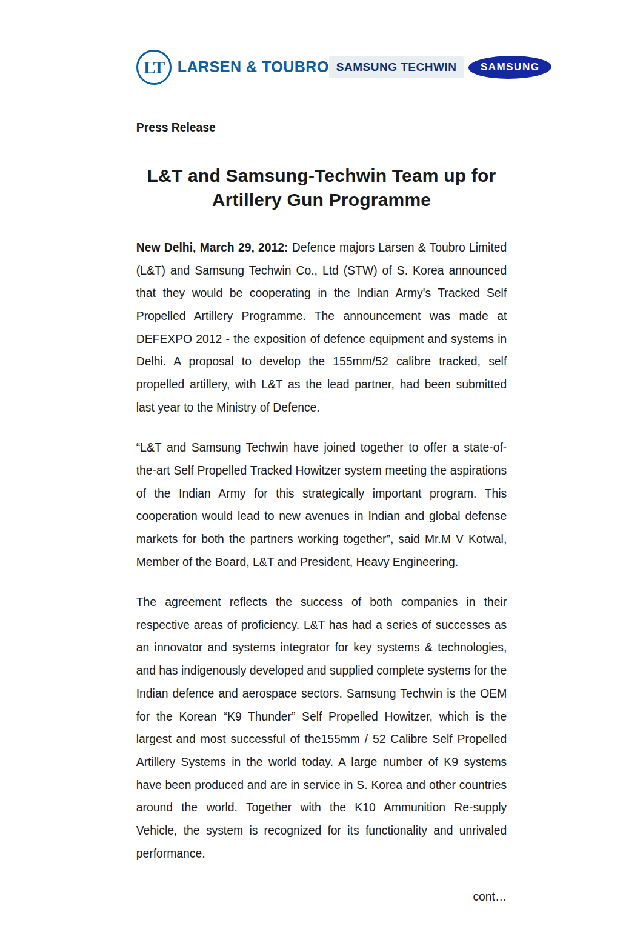LT
LARSEN & TOUBRO
SAMSUNG TECHWIN
SAMSUNG
Press Release
L&T and Samsung-Techwin Team up for
Artillery Gun Programme
New Delhi, March 29, 2012: Defence majors Larsen & Toubro Limited (L&T) and Samsung Techwin Co., Ltd (STW) of S. Korea announced that they would be cooperating in the Indian Army's Tracked Self Propelled Artillery Programme. The announcement was made at DEFEXPO 2012 - the exposition of defence equipment and systems in Delhi. A proposal to develop the 155mm/52 calibre tracked, self propelled artillery, with L&T as the lead partner, had been submitted last year to the Ministry of Defence.
“L&T and Samsung Techwin have joined together to offer a state-of-the-art Self Propelled Tracked Howitzer system meeting the aspirations of the Indian Army for this strategically important program. This cooperation would lead to new avenues in Indian and global defense markets for both the partners working together”, said Mr.M V Kotwal, Member of the Board, L&T and President, Heavy Engineering.
The agreement reflects the success of both companies in their respective areas of proficiency. L&T has had a series of successes as an innovator and systems integrator for key systems & technologies, and has indigenously developed and supplied complete systems for the Indian defence and aerospace sectors. Samsung Techwin is the OEM for the Korean “K9 Thunder” Self Propelled Howitzer, which is the largest and most successful of the155mm / 52 Calibre Self Propelled Artillery Systems in the world today. A large number of K9 systems have been produced and are in service in S. Korea and other countries around the world. Together with the K10 Ammunition Re-supply Vehicle, the system is recognized for its functionality and unrivaled performance.
cont…